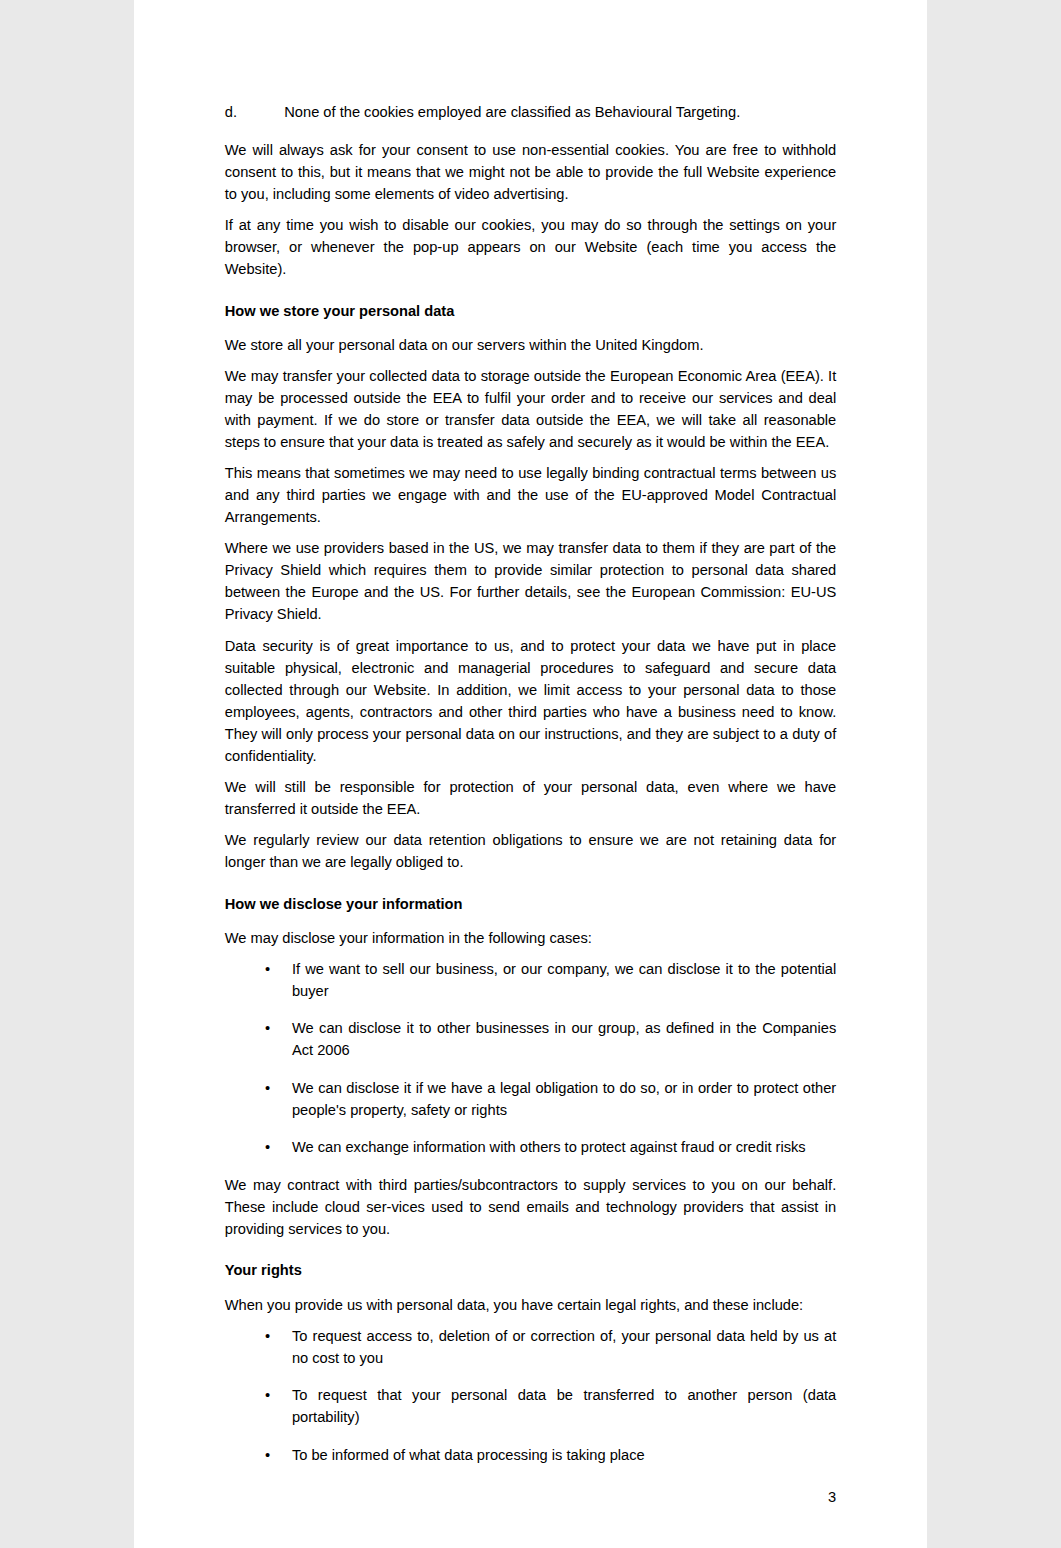d. None of the cookies employed are classified as Behavioural Targeting.
We will always ask for your consent to use non-essential cookies. You are free to withhold consent to this, but it means that we might not be able to provide the full Website experience to you, including some elements of video advertising.
If at any time you wish to disable our cookies, you may do so through the settings on your browser, or whenever the pop-up appears on our Website (each time you access the Website).
How we store your personal data
We store all your personal data on our servers within the United Kingdom.
We may transfer your collected data to storage outside the European Economic Area (EEA). It may be processed outside the EEA to fulfil your order and to receive our services and deal with payment. If we do store or transfer data outside the EEA, we will take all reasonable steps to ensure that your data is treated as safely and securely as it would be within the EEA.
This means that sometimes we may need to use legally binding contractual terms between us and any third parties we engage with and the use of the EU-approved Model Contractual Arrangements.
Where we use providers based in the US, we may transfer data to them if they are part of the Privacy Shield which requires them to provide similar protection to personal data shared between the Europe and the US. For further details, see the European Commission: EU-US Privacy Shield.
Data security is of great importance to us, and to protect your data we have put in place suitable physical, electronic and managerial procedures to safeguard and secure data collected through our Website. In addition, we limit access to your personal data to those employees, agents, contractors and other third parties who have a business need to know. They will only process your personal data on our instructions, and they are subject to a duty of confidentiality.
We will still be responsible for protection of your personal data, even where we have transferred it outside the EEA.
We regularly review our data retention obligations to ensure we are not retaining data for longer than we are legally obliged to.
How we disclose your information
We may disclose your information in the following cases:
•If we want to sell our business, or our company, we can disclose it to the potential buyer
•We can disclose it to other businesses in our group, as defined in the Companies Act 2006
•We can disclose it if we have a legal obligation to do so, or in order to protect other people's property, safety or rights
•We can exchange information with others to protect against fraud or credit risks
We may contract with third parties/subcontractors to supply services to you on our behalf. These include cloud ser-vices used to send emails and technology providers that assist in providing services to you.
Your rights
When you provide us with personal data, you have certain legal rights, and these include:
•To request access to, deletion of or correction of, your personal data held by us at no cost to you
•To request that your personal data be transferred to another person (data portability)
•To be informed of what data processing is taking place
3